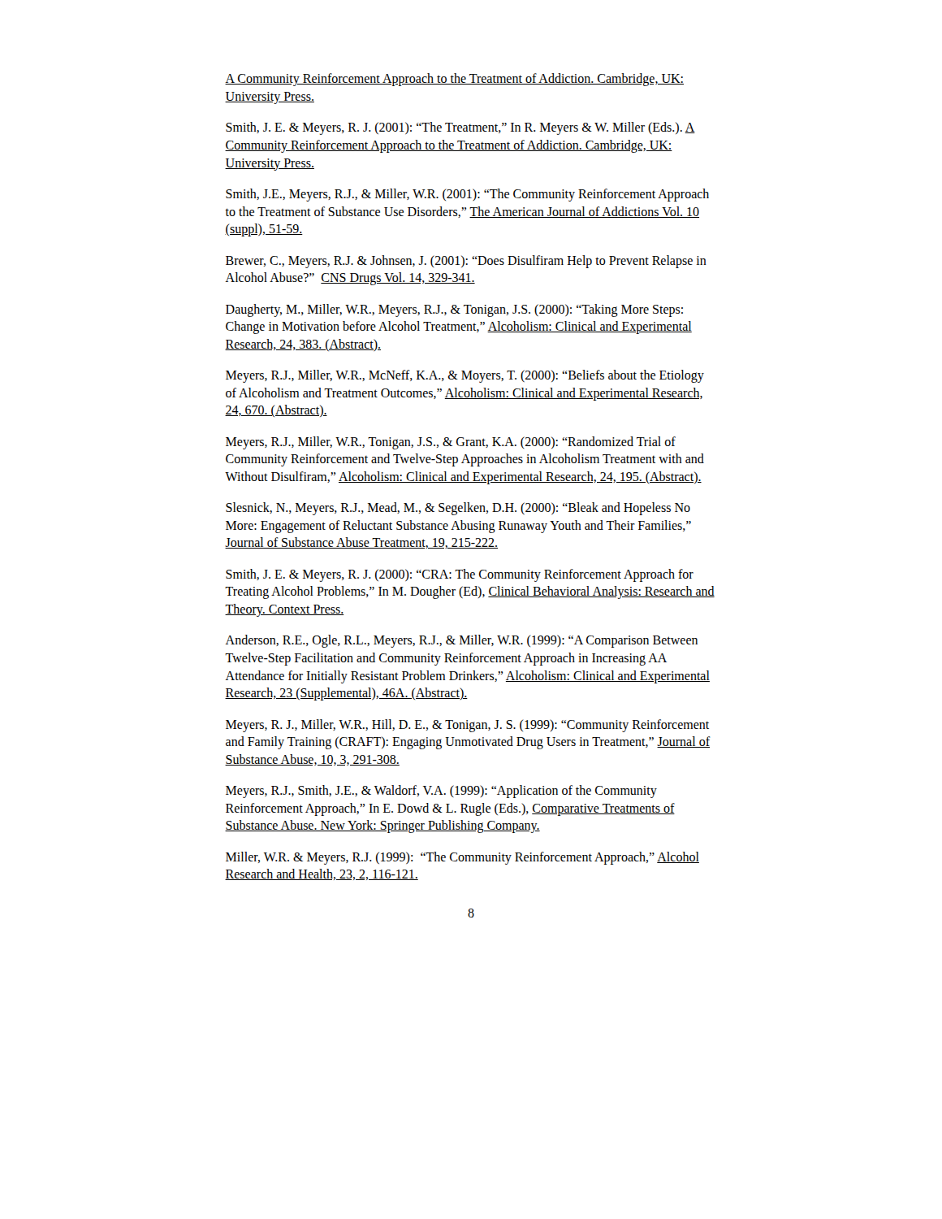A Community Reinforcement Approach to the Treatment of Addiction. Cambridge, UK: University Press.
Smith, J. E. & Meyers, R. J. (2001): “The Treatment,” In R. Meyers & W. Miller (Eds.). A Community Reinforcement Approach to the Treatment of Addiction. Cambridge, UK: University Press.
Smith, J.E., Meyers, R.J., & Miller, W.R. (2001): “The Community Reinforcement Approach to the Treatment of Substance Use Disorders,” The American Journal of Addictions Vol. 10 (suppl), 51-59.
Brewer, C., Meyers, R.J. & Johnsen, J. (2001): “Does Disulfiram Help to Prevent Relapse in Alcohol Abuse?” CNS Drugs Vol. 14, 329-341.
Daugherty, M., Miller, W.R., Meyers, R.J., & Tonigan, J.S. (2000): “Taking More Steps: Change in Motivation before Alcohol Treatment,” Alcoholism: Clinical and Experimental Research, 24, 383. (Abstract).
Meyers, R.J., Miller, W.R., McNeff, K.A., & Moyers, T. (2000): “Beliefs about the Etiology of Alcoholism and Treatment Outcomes,” Alcoholism: Clinical and Experimental Research, 24, 670. (Abstract).
Meyers, R.J., Miller, W.R., Tonigan, J.S., & Grant, K.A. (2000): “Randomized Trial of Community Reinforcement and Twelve-Step Approaches in Alcoholism Treatment with and Without Disulfiram,” Alcoholism: Clinical and Experimental Research, 24, 195. (Abstract).
Slesnick, N., Meyers, R.J., Mead, M., & Segelken, D.H. (2000): “Bleak and Hopeless No More: Engagement of Reluctant Substance Abusing Runaway Youth and Their Families,” Journal of Substance Abuse Treatment, 19, 215-222.
Smith, J. E. & Meyers, R. J. (2000): “CRA: The Community Reinforcement Approach for Treating Alcohol Problems,” In M. Dougher (Ed), Clinical Behavioral Analysis: Research and Theory. Context Press.
Anderson, R.E., Ogle, R.L., Meyers, R.J., & Miller, W.R. (1999): “A Comparison Between Twelve-Step Facilitation and Community Reinforcement Approach in Increasing AA Attendance for Initially Resistant Problem Drinkers,” Alcoholism: Clinical and Experimental Research, 23 (Supplemental), 46A. (Abstract).
Meyers, R. J., Miller, W.R., Hill, D. E., & Tonigan, J. S. (1999): “Community Reinforcement and Family Training (CRAFT): Engaging Unmotivated Drug Users in Treatment,” Journal of Substance Abuse, 10, 3, 291-308.
Meyers, R.J., Smith, J.E., & Waldorf, V.A. (1999): “Application of the Community Reinforcement Approach,” In E. Dowd & L. Rugle (Eds.), Comparative Treatments of Substance Abuse. New York: Springer Publishing Company.
Miller, W.R. & Meyers, R.J. (1999): “The Community Reinforcement Approach,” Alcohol Research and Health, 23, 2, 116-121.
8